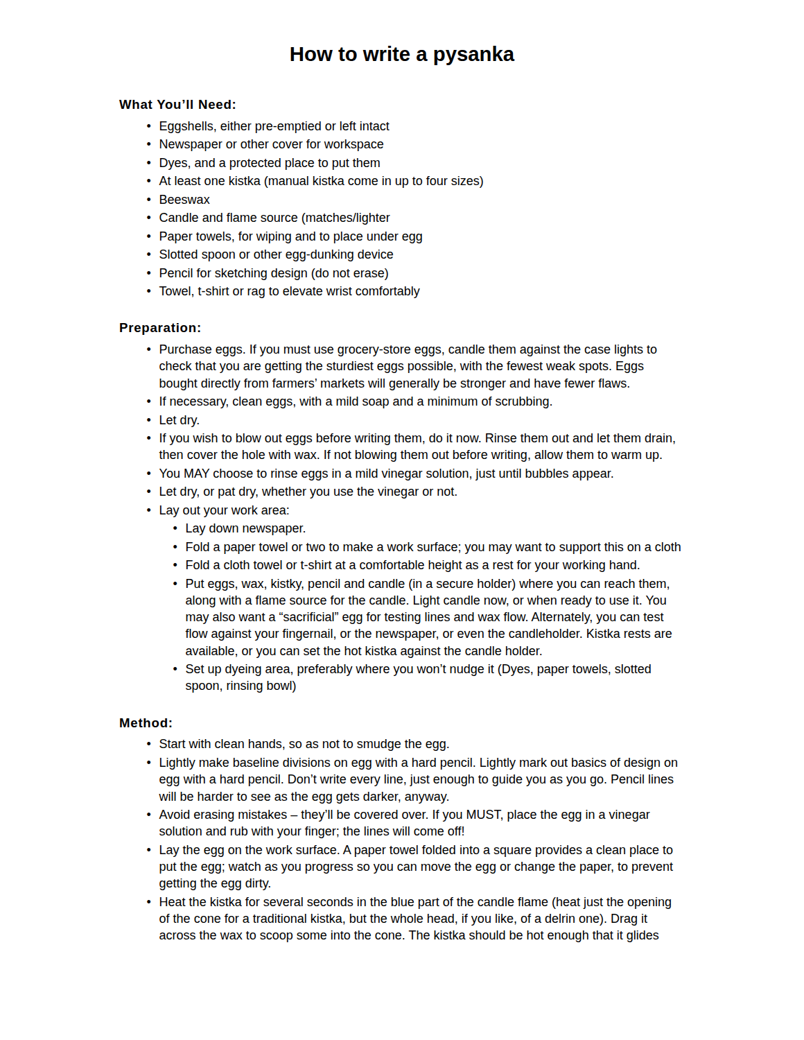How to write a pysanka
What You’ll Need:
Eggshells, either pre-emptied or left intact
Newspaper or other cover for workspace
Dyes, and a protected place to put them
At least one kistka (manual kistka come in up to four sizes)
Beeswax
Candle and flame source (matches/lighter
Paper towels, for wiping and to place under egg
Slotted spoon or other egg-dunking device
Pencil for sketching design (do not erase)
Towel, t-shirt or rag to elevate wrist comfortably
Preparation:
Purchase eggs. If you must use grocery-store eggs, candle them against the case lights to check that you are getting the sturdiest eggs possible, with the fewest weak spots. Eggs bought directly from farmers’ markets will generally be stronger and have fewer flaws.
If necessary, clean eggs, with a mild soap and a minimum of scrubbing.
Let dry.
If you wish to blow out eggs before writing them, do it now. Rinse them out and let them drain, then cover the hole with wax. If not blowing them out before writing, allow them to warm up.
You MAY choose to rinse eggs in a mild vinegar solution, just until bubbles appear.
Let dry, or pat dry, whether you use the vinegar or not.
Lay out your work area:
Lay down newspaper.
Fold a paper towel or two to make a work surface; you may want to support this on a cloth
Fold a cloth towel or t-shirt at a comfortable height as a rest for your working hand.
Put eggs, wax, kistky, pencil and candle (in a secure holder) where you can reach them, along with a flame source for the candle. Light candle now, or when ready to use it. You may also want a “sacrificial” egg for testing lines and wax flow. Alternately, you can test flow against your fingernail, or the newspaper, or even the candleholder. Kistka rests are available, or you can set the hot kistka against the candle holder.
Set up dyeing area, preferably where you won’t nudge it (Dyes, paper towels, slotted spoon, rinsing bowl)
Method:
Start with clean hands, so as not to smudge the egg.
Lightly make baseline divisions on egg with a hard pencil. Lightly mark out basics of design on egg with a hard pencil. Don’t write every line, just enough to guide you as you go. Pencil lines will be harder to see as the egg gets darker, anyway.
Avoid erasing mistakes – they’ll be covered over. If you MUST, place the egg in a vinegar solution and rub with your finger; the lines will come off!
Lay the egg on the work surface. A paper towel folded into a square provides a clean place to put the egg; watch as you progress so you can move the egg or change the paper, to prevent getting the egg dirty.
Heat the kistka for several seconds in the blue part of the candle flame (heat just the opening of the cone for a traditional kistka, but the whole head, if you like, of a delrin one). Drag it across the wax to scoop some into the cone. The kistka should be hot enough that it glides